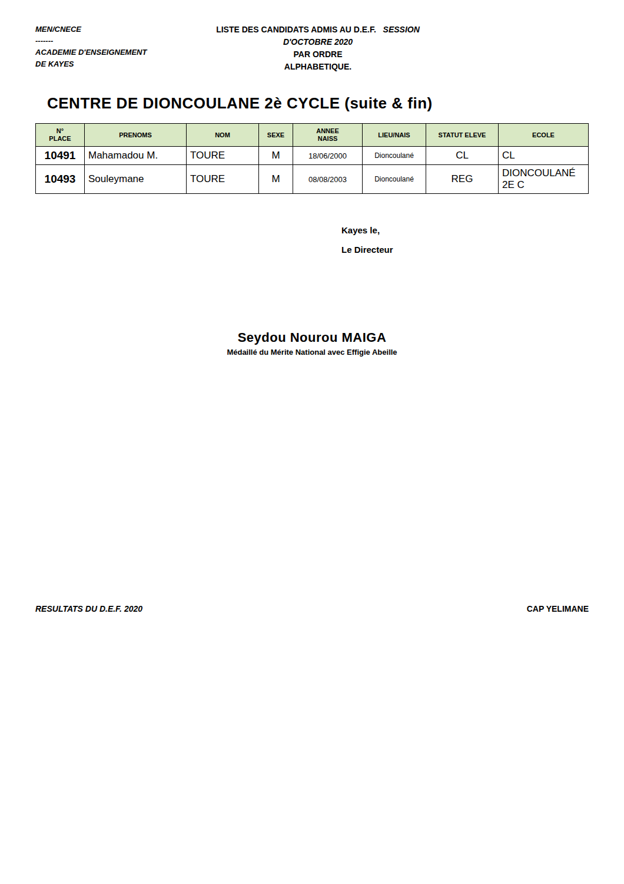MEN/CNECE
-------
ACADEMIE D'ENSEIGNEMENT
DE KAYES
LISTE DES CANDIDATS ADMIS AU D.E.F. SESSION D'OCTOBRE 2020
PAR ORDRE
ALPHABETIQUE.
CENTRE DE DIONCOULANE 2è CYCLE (suite & fin)
| N° PLACE | PRENOMS | NOM | SEXE | ANNEE NAISS | LIEU/NAIS | STATUT ELEVE | ECOLE |
| --- | --- | --- | --- | --- | --- | --- | --- |
| 10491 | Mahamadou M. | TOURE | M | 18/06/2000 | Dioncoulané | CL | CL |
| 10493 | Souleymane | TOURE | M | 08/08/2003 | Dioncoulané | REG | DIONCOULANÉ 2E C |
Kayes le,
Le Directeur
Seydou Nourou MAIGA
Médaillé du Mérite National avec Effigie Abeille
RESULTATS DU D.E.F. 2020
CAP YELIMANE